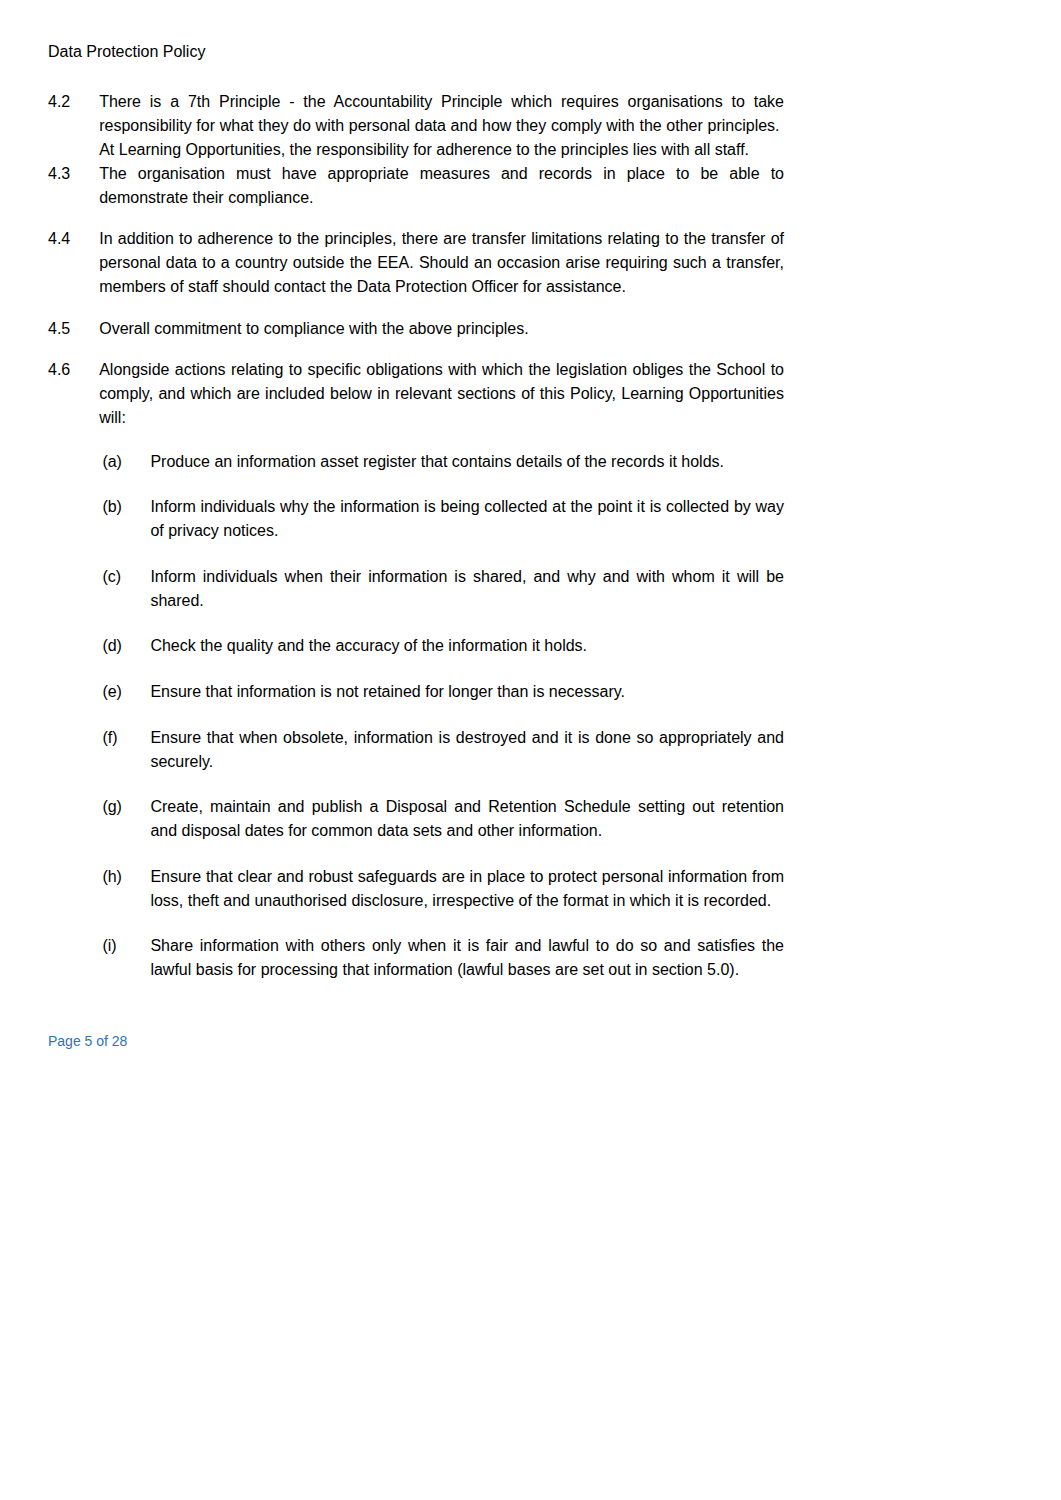Data Protection Policy
4.2 There is a 7th Principle - the Accountability Principle which requires organisations to take responsibility for what they do with personal data and how they comply with the other principles. At Learning Opportunities, the responsibility for adherence to the principles lies with all staff.
4.3 The organisation must have appropriate measures and records in place to be able to demonstrate their compliance.
4.4 In addition to adherence to the principles, there are transfer limitations relating to the transfer of personal data to a country outside the EEA. Should an occasion arise requiring such a transfer, members of staff should contact the Data Protection Officer for assistance.
4.5 Overall commitment to compliance with the above principles.
4.6 Alongside actions relating to specific obligations with which the legislation obliges the School to comply, and which are included below in relevant sections of this Policy, Learning Opportunities will:
(a) Produce an information asset register that contains details of the records it holds.
(b) Inform individuals why the information is being collected at the point it is collected by way of privacy notices.
(c) Inform individuals when their information is shared, and why and with whom it will be shared.
(d) Check the quality and the accuracy of the information it holds.
(e) Ensure that information is not retained for longer than is necessary.
(f) Ensure that when obsolete, information is destroyed and it is done so appropriately and securely.
(g) Create, maintain and publish a Disposal and Retention Schedule setting out retention and disposal dates for common data sets and other information.
(h) Ensure that clear and robust safeguards are in place to protect personal information from loss, theft and unauthorised disclosure, irrespective of the format in which it is recorded.
(i) Share information with others only when it is fair and lawful to do so and satisfies the lawful basis for processing that information (lawful bases are set out in section 5.0).
Page 5 of 28